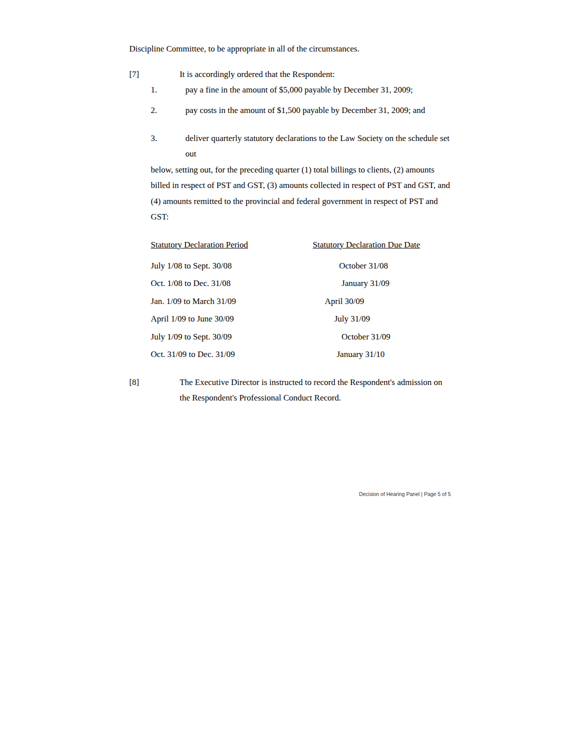Discipline Committee, to be appropriate in all of the circumstances.
[7] It is accordingly ordered that the Respondent:
1. pay a fine in the amount of $5,000 payable by December 31, 2009;
2. pay costs in the amount of $1,500 payable by December 31, 2009; and
3. deliver quarterly statutory declarations to the Law Society on the schedule set out
below, setting out, for the preceding quarter (1) total billings to clients, (2) amounts billed in respect of PST and GST, (3) amounts collected in respect of PST and GST, and (4) amounts remitted to the provincial and federal government in respect of PST and GST:
| Statutory Declaration Period | Statutory Declaration Due Date |
| --- | --- |
| July 1/08 to Sept. 30/08 | October 31/08 |
| Oct. 1/08 to Dec. 31/08 | January 31/09 |
| Jan. 1/09 to March 31/09 | April 30/09 |
| April 1/09 to June 30/09 | July 31/09 |
| July 1/09 to Sept. 30/09 | October 31/09 |
| Oct. 31/09 to Dec. 31/09 | January 31/10 |
[8] The Executive Director is instructed to record the Respondent's admission on the Respondent's Professional Conduct Record.
Decision of Hearing Panel | Page 5 of 5